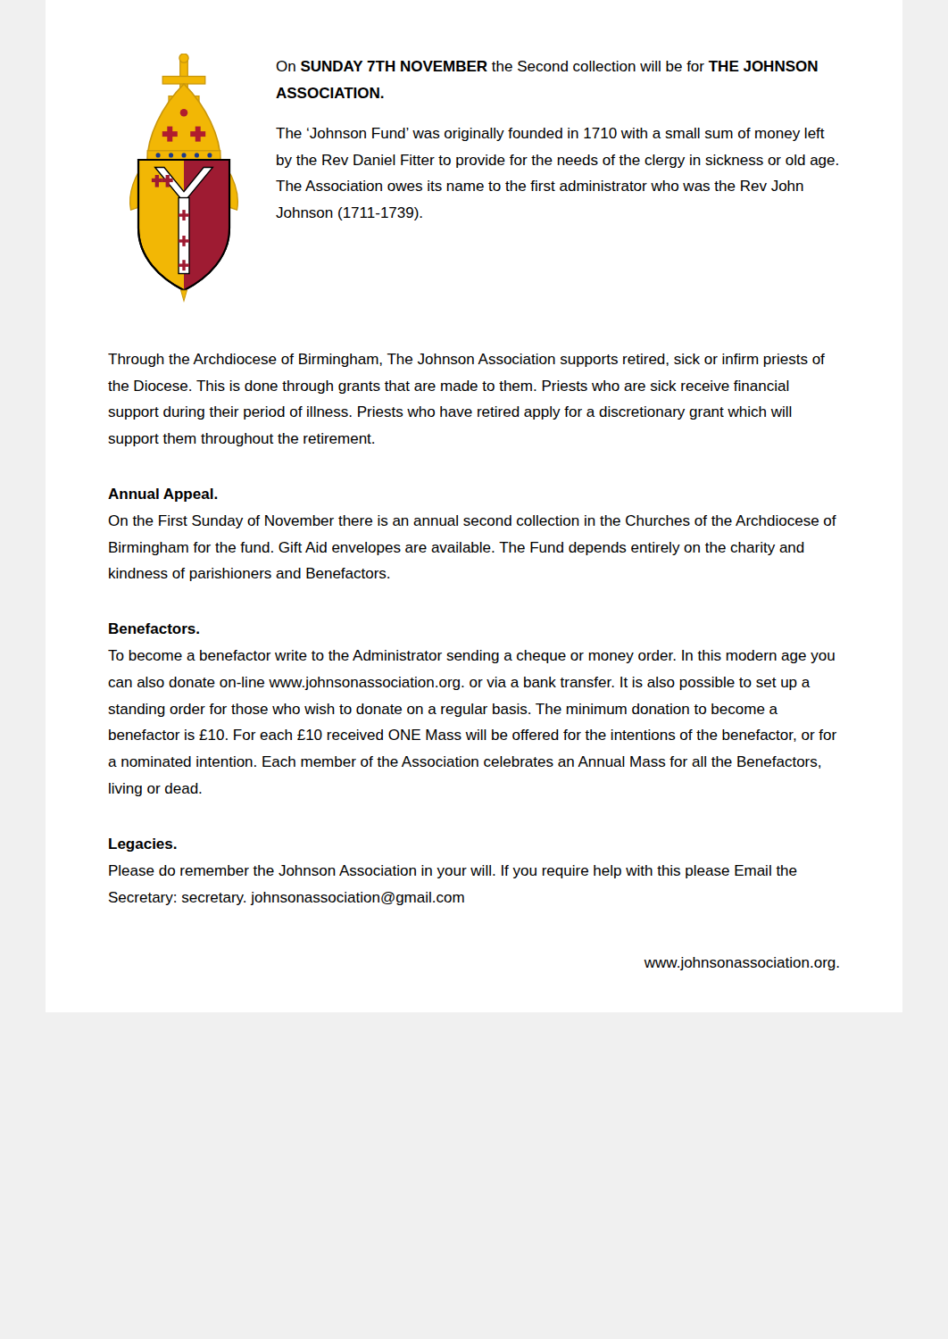Archdiocesan coat of arms with mitre, cross and crozier
On SUNDAY 7TH NOVEMBER the Second collection will be for THE JOHNSON ASSOCIATION.
The ‘Johnson Fund’ was originally founded in 1710 with a small sum of money left by the Rev Daniel Fitter to provide for the needs of the clergy in sickness or old age. The Association owes its name to the first administrator who was the Rev John Johnson (1711-1739).
Through the Archdiocese of Birmingham, The Johnson Association supports retired, sick or infirm priests of the Diocese. This is done through grants that are made to them. Priests who are sick receive financial support during their period of illness. Priests who have retired apply for a discretionary grant which will support them throughout the retirement.
Annual Appeal.
On the First Sunday of November there is an annual second collection in the Churches of the Archdiocese of Birmingham for the fund. Gift Aid envelopes are available. The Fund depends entirely on the charity and kindness of parishioners and Benefactors.
Benefactors.
To become a benefactor write to the Administrator sending a cheque or money order. In this modern age you can also donate on-line www.johnsonassociation.org. or via a bank transfer. It is also possible to set up a standing order for those who wish to donate on a regular basis. The minimum donation to become a benefactor is £10. For each £10 received ONE Mass will be offered for the intentions of the benefactor, or for a nominated intention. Each member of the Association celebrates an Annual Mass for all the Benefactors, living or dead.
Legacies.
Please do remember the Johnson Association in your will. If you require help with this please Email the Secretary: secretary. johnsonassociation@gmail.com
www.johnsonassociation.org.